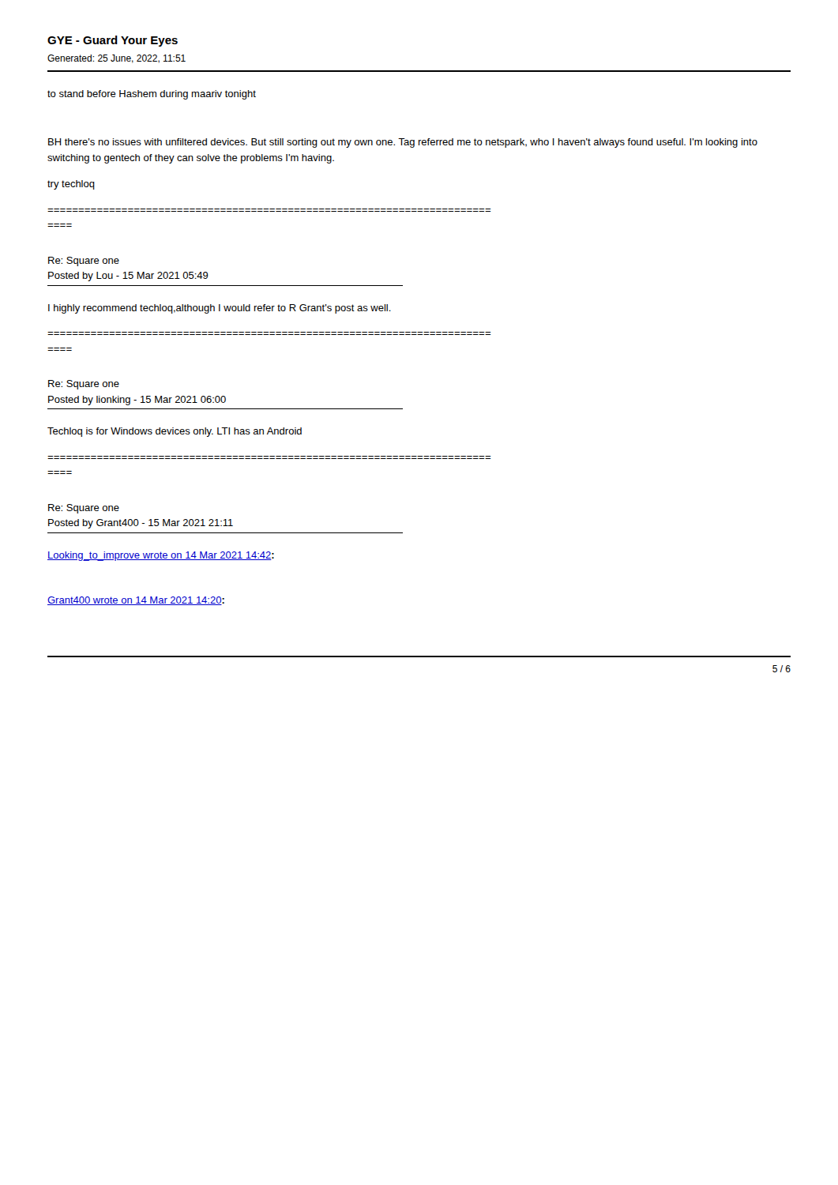GYE - Guard Your Eyes
Generated: 25 June, 2022, 11:51
to stand before Hashem during maariv tonight
BH there's no issues with unfiltered devices. But still sorting out my own one. Tag referred me to netspark, who I haven't always found useful. I'm looking into switching to gentech of they can solve the problems I'm having.
try techloq
========================================================================
====
Re: Square one
Posted by Lou - 15 Mar 2021 05:49
I highly recommend techloq,although I would refer to R Grant's post as well.
========================================================================
====
Re: Square one
Posted by lionking - 15 Mar 2021 06:00
Techloq is for Windows devices only. LTI has an Android
========================================================================
====
Re: Square one
Posted by Grant400 - 15 Mar 2021 21:11
Looking_to_improve wrote on 14 Mar 2021 14:42:
Grant400 wrote on 14 Mar 2021 14:20:
5 / 6